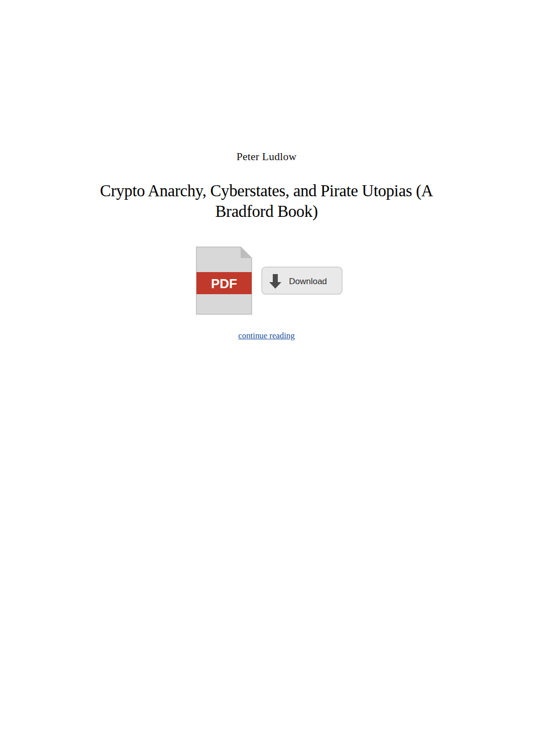Peter Ludlow
Crypto Anarchy, Cyberstates, and Pirate Utopias (A Bradford Book)
PDF Download
continue reading